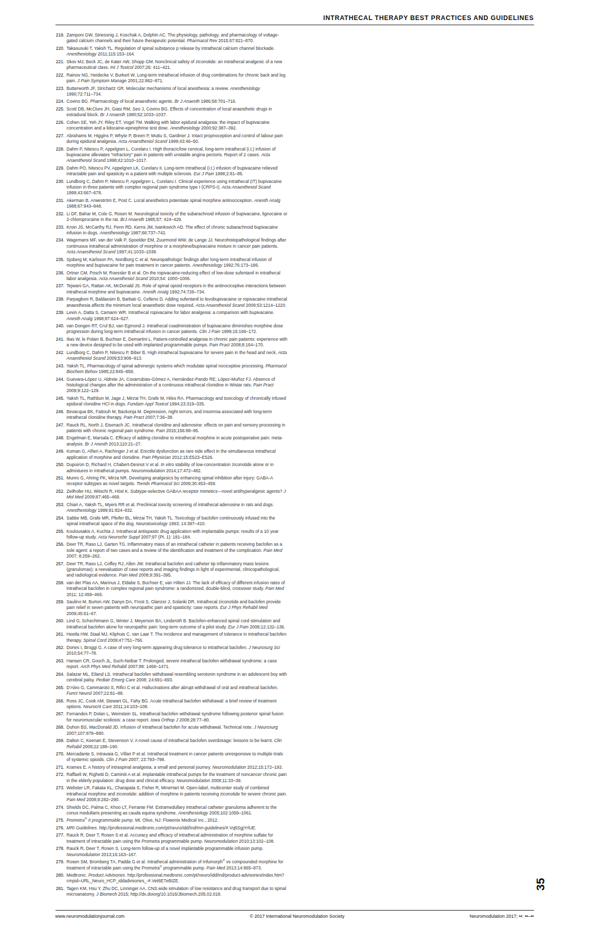Intrathecal Therapy Best Practices and Guidelines
219. Zamponi GW, Striessnig J, Koschak A, Dolphin AC. The physiology, pathology, and pharmacology of voltage-gated calcium channels and their future therapeutic potential. Pharmacol Rev 2015;67:821–870.
220. Takasusuki T, Yaksh TL. Regulation of spinal substance p release by intrathecal calcium channel blockade. Anesthesiology 2011;115:153–164.
221. Skov MJ, Beck JC, de Kater AW, Shopp GM. Nonclinical safety of ziconotide: an intrathecal analgesic of a new pharmaceutical class. Int J Toxicol 2007;26: 411–421.
222. Rainov NG, Heidecke V, Burkert W. Long-term intrathecal infusion of drug combinations for chronic back and leg pain. J Pain Symptom Manage 2001;22:862–871.
223. Butterworth JF, Strichartz GR. Molecular mechanisms of local anesthesia: a review. Anesthesiology 1990;72:711–734.
224. Covino BG. Pharmacology of local anaesthetic agents. Br J Anaesth 1986;58:701–716.
225. Scott DB, McClure JH, Giasi RM, Seo J, Covino BG. Effects of concentration of local anaesthetic drugs in extradural block. Br J Anaesth 1980;52:1033–1037.
226. Cohen SE, Yeh JY, Riley ET, Vogel TM. Walking with labor epidural analgesia: the impact of bupivacaine concentration and a lidocaine-epinephrine test dose. Anesthesiology 2000;92:387–392.
227. Abrahams M, Higgins P, Whyte P, Breen P, Muttu S, Gardiner J. Intact proprioception and control of labour pain during epidural analgesia. Acta Anaesthesiol Scand 1999;43:46–50.
228. Dahm P, Nitescu P, Appelgren L, Curelaru I. High thoracic/low cervical, long-term intrathecal (i.t.) infusion of bupivacaine alleviates "refractory" pain in patients with unstable angina pectoris. Report of 2 cases. Acta Anaesthesiol Scand 1998;42:1010–1017.
229. Dahm PO, Nitescu PV, Appelgren LK, Curelaru II. Long-term intrathecal (i.t.) infusion of bupivacaine relieved intractable pain and spasticity in a patient with multiple sclerosis. Eur J Pain 1998;2:81–85.
230. Lundborg C, Dahm P, Nitescu P, Appelgren L, Curelaru I. Clinical experience using intrathecal (IT) bupivacaine infusion in three patients with complex regional pain syndrome type I (CRPS-I). Acta Anaesthesiol Scand 1999;43:667–678.
231. Akerman B, Arweström E, Post C. Local anesthetics potentiate spinal morphine antinociception. Anesth Analg 1988;67:943–948.
232. Li DF, Bahar M, Cole G, Rosen M. Neurological toxicity of the subarachnoid infusion of bupivacaine, lignocaine or 2-chloroprocaine in the rat. BrJ Anaesth 1985;57: 424–429.
233. Kroin JS, McCarthy RJ, Penn RD, Kerns JM, Ivankovich AD. The effect of chronic subarachnoid bupivacaine infusion in dogs. Anesthesiology 1987;66:737–742.
234. Wagemans MF, van der Valk P, Spoelder EM, Zuurmond WW, de Lange JJ. Neurohistopathological findings after continuous intrathecal administration of morphine or a morphine/bupivacaine mixture in cancer pain patients. Acta Anaesthesiol Scand 1997;41:1033–1038.
235. Sjoberg M, Karlsson PA, Nordborg C et al. Neuropathologic findings after long-term intrathecal infusion of morphine and bupivacaine for pain treatment in cancer patients. Anesthesiology 1992;76:173–186.
236. Ortner CM, Posch M, Roessler B et al. On the ropivacaine-reducing effect of low-dose sufentanil in intrathecal labor analgesia. Acta Anaesthesiol Scand 2010;54: 1000–1006.
237. Tejwani GA, Rattan AK, McDonald JS. Role of spinal opioid receptors in the antinociceptive interactions between intrathecal morphine and bupivacaine. Anesth Analg 1992;74:726–734.
238. Parpaglioni R, Baldassini B, Barbati G, Celleno D. Adding sufentanil to levobupivacaine or ropivacaine intrathecal anaesthesia affects the minimum local anaesthetic dose required. Acta Anaesthesiol Scand 2009;53:1214–1220.
239. Levin A, Datta S, Camann WR. Intrathecal ropivacaine for labor analgesia: a comparison with bupivacaine. Anesth Analg 1998;87:624–627.
240. van Dongen RT, Crul BJ, van Egmond J. Intrathecal coadministration of bupivacaine diminishes morphine dose progression during long-term intrathecal infusion in cancer patients. Clin J Pain 1999;15:166–172.
241. Ilias W, le Polain B, Buchser E, Demartini L. Patient-controlled analgesia in chronic pain patients: experience with a new device designed to be used with implanted programmable pumps. Pain Pract 2008;8:164–170.
242. Lundborg C, Dahm P, Nitescu P, Biber B. High intrathecal bupivacaine for severe pain in the head and neck. Acta Anaesthesiol Scand 2009;53:908–913.
243. Yaksh TL. Pharmacology of spinal adrenergic systems which modulate spinal nociceptive processing. Pharmacol Biochem Behav 1985;22:845–858.
244. Guevara-López U, Aldrete JA, Covarrubias-Gómez A, Hernández-Pando RE, López-Muñoz FJ. Absence of histological changes after the administration of a continuous intrathecal clonidine in Wistar rats. Pain Pract 2009;9:122–129.
245. Yaksh TL, Rathbun M, Jage J, Mirzai TH, Grafe M, Hiles RA. Pharmacology and toxicology of chronically infused epidural clonidine HCl in dogs. Fundam Appl Toxicol 1994;23:319–335.
246. Bevacqua BK, Fattouh M, Backonja M. Depression, night terrors, and insomnia associated with long-term intrathecal clonidine therapy. Pain Pract 2007;7:36–38.
247. Rauck RL, North J, Eisenach JC. Intrathecal clonidine and adenosine: effects on pain and sensory processing in patients with chronic regional pain syndrome. Pain 2015;156:88–95.
248. Engelman E, Marsala C. Efficacy of adding clonidine to intrathecal morphine in acute postoperative pain: meta-analysis. Br J Anesth 2013;110:21–27.
249. Koman G, Alfieri A, Rachinger J et al. Erectile dysfunction as rare side effect in the simultaneous intrathecal application of morphine and clonidine. Pain Physician 2012;15:E523–E526.
250. Dupoiron D, Richard H, Chabert-Desnot V et al. In vitro stability of low-concentration ziconotide alone or in admixtures in intrathecal pumps. Neuromodulation 2014;17:472–482.
251. Munro G, Ahring PK, Mirza NR. Developing analgesics by enhancing spinal inhibition after injury: GABA-A receptor subtypes as novel targets. Trends Pharmacol Sci 2009;30:453–459.
252. Zeilhofer HU, Witschi R, Hösl K. Subtype-selective GABAA receptor mimetics—novel antihyperalgesic agents? J Mol Med 2009;87:465–469.
253. Chiari A, Yaksh TL, Myers RR et al. Preclinical toxicity screening of intrathecal adenosine in rats and dogs. Anesthesiology 1999;91:824–832.
254. Sabbe MB, Grafe MR, Pfeifer BL, Mirzai TH, Yaksh TL. Toxicology of baclofen continuously infused into the spinal intrathecal space of the dog. Neurotoxicology 1993; 14:397–410.
255. Koulousakis A, Kuchta J. Intrathecal antispastic drug application with implantable pumps: results of a 10 year follow-up study. Acta Neurochir Suppl 2007;97 (Pt. 1): 181–184.
256. Deer TR, Raso LJ, Garten TG. Inflammatory mass of an intrathecal catheter in patients receiving baclofen as a sole agent: a report of two cases and a review of the identification and treatment of the complication. Pain Med 2007; 8:259–262.
257. Deer TR, Raso LJ, Coffey RJ, Allen JW. Intrathecal baclofen and catheter tip inflammatory mass lesions (granulomas): a reevaluation of case reports and imaging findings in light of experimental, clinicopathological, and radiological evidence. Pain Med 2008;9:391–395.
258. van der Plas AA, Marinus J, Eldabe S, Buchser E, van Hilten JJ. The lack of efficacy of different infusion rates of intrathecal baclofen in complex regional pain syndrome: a randomized, double-blind, crossover study. Pain Med 2011; 12:459–465.
259. Saulino M, Burton AW, Danyo DA, Frost S, Glanzer J, Solanki DR. Intrathecal ziconotide and baclofen provide pain relief in seven patients with neuropathic pain and spasticity: case reports. Eur J Phys Rehabil Med 2009;45:61–67.
260. Lind G, Schechtmann G, Winter J, Meyerson BA, Linderoth B. Baclofen-enhanced spinal cord stimulation and intrathecal baclofen alone for neuropathic pain: long-term outcome of a pilot study. Eur J Pain 2008;12:132–136.
261. Heetla HW, Staal MJ, Kliphuis C, van Laar T. The incidence and management of tolerance in intrathecal baclofen therapy. Spinal Cord 2009;47:751–756.
262. Dones I, Broggi G. A case of very long-term appearing drug tolerance to intrathecal baclofen. J Neurosurg Sci 2010;54:77–78.
263. Hansen CR, Gooch JL, Such-Neibar T. Prolonged, severe intrathecal baclofen withdrawal syndrome: a case report. Arch Phys Med Rehabil 2007;88: 1468–1471.
264. Salazar ML, Eiland LS. Intrathecal baclofen withdrawal resembling serotonin syndrome in an adolescent boy with cerebral palsy. Pediatr Emerg Care 2008; 24:691–693.
265. D'Aleo G, Cammaroto S, Rifici C et al. Hallucinations after abrupt withdrawal of oral and intrathecal baclofen. Funct Neurol 2007;22:81–88.
266. Ross JC, Cook AM, Stewart GL, Fahy BG. Acute intrathecal baclofen withdrawal: a brief review of treatment options. Neurocrit Care 2011;14:103–108.
267. Fernandes P, Dolan L, Weinstein SL. Intrathecal baclofen withdrawal syndrome following posterior spinal fusion for neuromuscular scoliosis: a case report. Iowa Orthop J 2008;28:77–80.
268. Duhon BS, MacDonald JD. Infusion of intrathecal baclofen for acute withdrawal. Technical note. J Neurosurg 2007;107:878–880.
269. Dalton C, Keenan E, Stevenson V. A novel cause of intrathecal baclofen overdosage: lessons to be learnt. Clin Rehabil 2008;22:188–190.
270. Mercadante S, Intravaia G, Villari P et al. Intrathecal treatment in cancer patients unresponsive to multiple trials of systemic opioids. Clin J Pain 2007; 23:793–798.
271. Krames E. A history of intraspinal analgesia, a small and personal journey. Neuromodulation 2012;15:172–193.
272. Raffaeli W, Righetti D, Caminiti A et al. Implantable intrathecal pumps for the treatment of noncancer chronic pain in the elderly population: drug dose and clinical efficacy. Neuromodulation 2008;11:33–39.
273. Webster LR, Fakata KL, Charapata S, Fisher R, MineHart M. Open-label, multicenter study of combined intrathecal morphine and ziconotide: addition of morphine in patients receiving ziconotide for severe chronic pain. Pain Med 2008;9:282–290.
274. Shields DC, Palma C, Khoo LT, Ferrante FM. Extramedullary intrathecal catheter granuloma adherent to the conus medullaris presenting as cauda equina syndrome. Anesthesiology 2005;102:1059–1061.
275. Prometra® II programmable pump. Mt. Olive, NJ: Flowonix Medical Inc., 2012.
276. MRI Guidelines. http://professional.medtronic.com/pt/neuro/idd/ind/mri-guidelines/#.Vq5SgjYrlUE.
277. Rauck R, Deer T, Rosen S et al. Accuracy and efficacy of intrathecal administration of morphine sulfate for treatment of intractable pain using the Prometra programmable pump. Neuromodulation 2010;13:102–108.
278. Rauck R, Deer T, Rosen S. Long-term follow-up of a novel implantable programmable infusion pump. Neuromodulation 2013;16:163–167.
279. Rosen SM, Bromberg TA, Padda G et al. Intrathecal administration of Infumorph® vs compounded morphine for treatment of intractable pain using the Prometra® programmable pump. Pain Med 2013;14:865–873.
280. Medtronic. Product Advisories. http://professional.medtronic.com/pt/neuro/idd/ind/product-advisories/index.htm?cmpid=URL_Neuro_HCP_iddadvisories_-#.Vet6E7eBIZE.
281. Tagen KM, Hsu Y, Zhu DC, Linninger AA. CNS wide simulation of low resistance and drug transport due to spinal microanatomy. J Biomech 2015; http://dx.doiorg/10.1016/Jbiomech.205.02.018.
35
www.neuromodulationjournal.com
© 2017 International Neuromodulation Society
Neuromodulation 2017; ••: ••–••